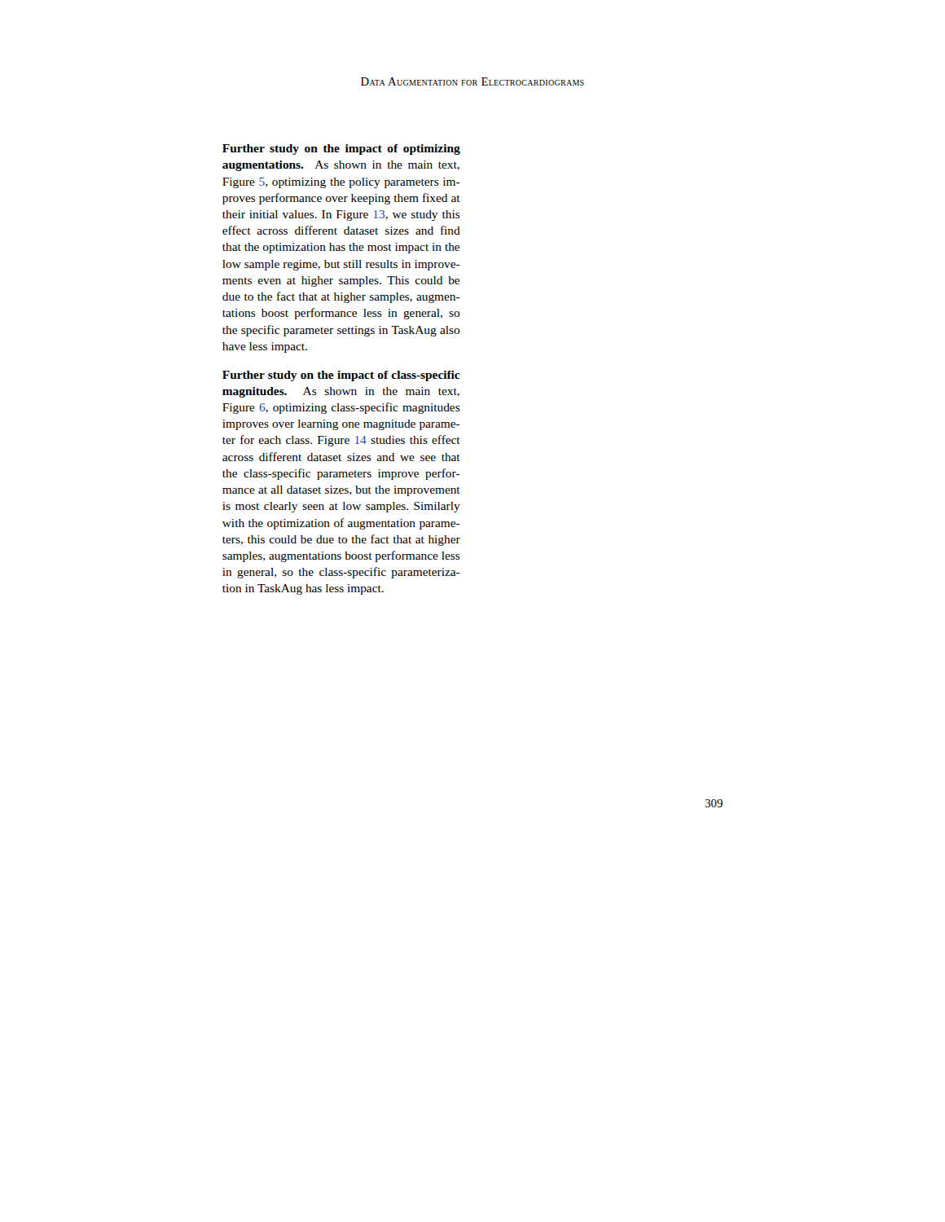Data Augmentation for Electrocardiograms
Further study on the impact of optimizing augmentations. As shown in the main text, Figure 5, optimizing the policy parameters improves performance over keeping them fixed at their initial values. In Figure 13, we study this effect across different dataset sizes and find that the optimization has the most impact in the low sample regime, but still results in improvements even at higher samples. This could be due to the fact that at higher samples, augmentations boost performance less in general, so the specific parameter settings in TaskAug also have less impact.
Further study on the impact of class-specific magnitudes. As shown in the main text, Figure 6, optimizing class-specific magnitudes improves over learning one magnitude parameter for each class. Figure 14 studies this effect across different dataset sizes and we see that the class-specific parameters improve performance at all dataset sizes, but the improvement is most clearly seen at low samples. Similarly with the optimization of augmentation parameters, this could be due to the fact that at higher samples, augmentations boost performance less in general, so the class-specific parameterization in TaskAug has less impact.
309